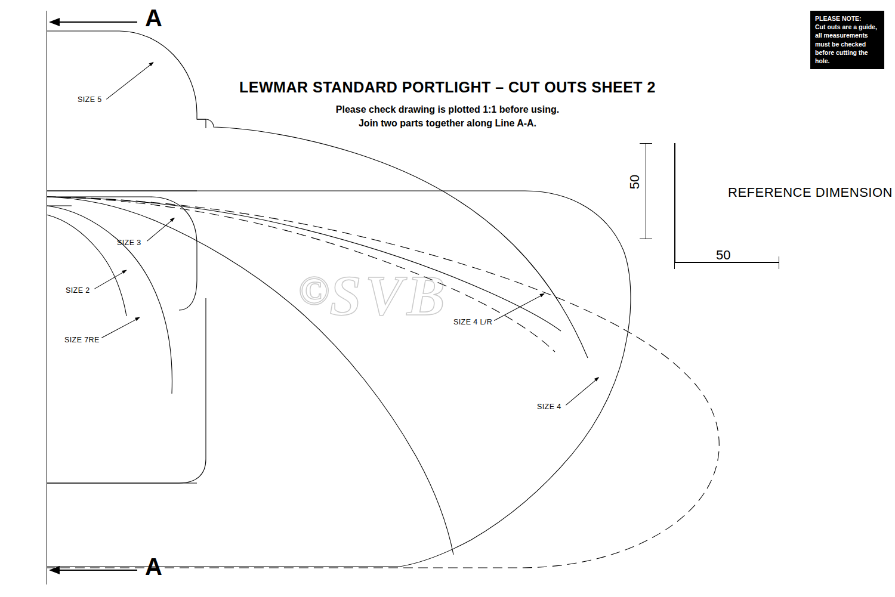A
A
LEWMAR STANDARD PORTLIGHT – CUT OUTS SHEET 2
Please check drawing is plotted 1:1 before using.
Join two parts together along Line A-A.
PLEASE NOTE:
Cut outs are a guide,
all measurements
must be checked
before cutting the hole.
50
50
REFERENCE DIMENSION
©SVB
SIZE 5
SIZE 3
SIZE 2
SIZE 7RE
SIZE 4 L/R
SIZE 4